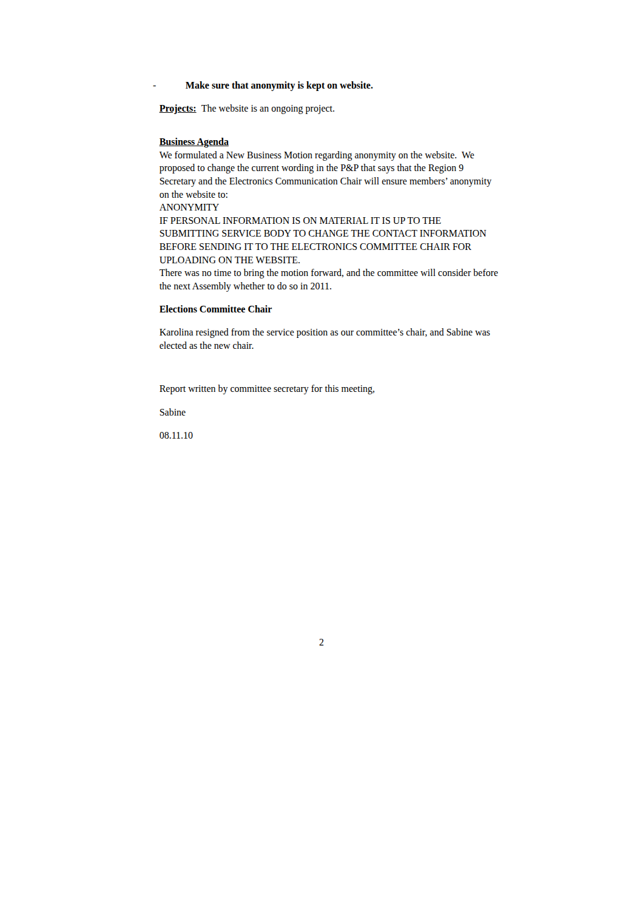-Make sure that anonymity is kept on website.
Projects: The website is an ongoing project.
Business Agenda
We formulated a New Business Motion regarding anonymity on the website. We proposed to change the current wording in the P&P that says that the Region 9 Secretary and the Electronics Communication Chair will ensure members’ anonymity on the website to:
ANONYMITY
IF PERSONAL INFORMATION IS ON MATERIAL IT IS UP TO THE SUBMITTING SERVICE BODY TO CHANGE THE CONTACT INFORMATION BEFORE SENDING IT TO THE ELECTRONICS COMMITTEE CHAIR FOR UPLOADING ON THE WEBSITE.
There was no time to bring the motion forward, and the committee will consider before the next Assembly whether to do so in 2011.
Elections Committee Chair
Karolina resigned from the service position as our committee’s chair, and Sabine was elected as the new chair.
Report written by committee secretary for this meeting,
Sabine
08.11.10
2